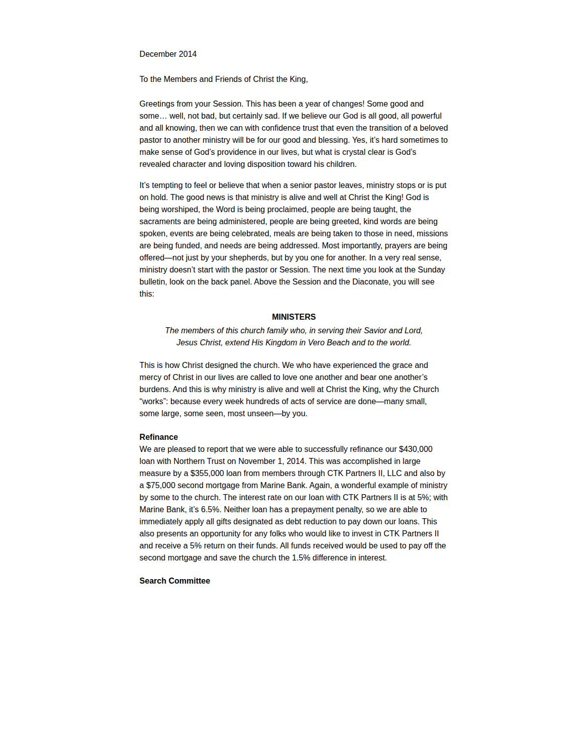December 2014
To the Members and Friends of Christ the King,
Greetings from your Session. This has been a year of changes! Some good and some… well, not bad, but certainly sad. If we believe our God is all good, all powerful and all knowing, then we can with confidence trust that even the transition of a beloved pastor to another ministry will be for our good and blessing. Yes, it’s hard sometimes to make sense of God’s providence in our lives, but what is crystal clear is God’s revealed character and loving disposition toward his children.
It’s tempting to feel or believe that when a senior pastor leaves, ministry stops or is put on hold. The good news is that ministry is alive and well at Christ the King! God is being worshiped, the Word is being proclaimed, people are being taught, the sacraments are being administered, people are being greeted, kind words are being spoken, events are being celebrated, meals are being taken to those in need, missions are being funded, and needs are being addressed. Most importantly, prayers are being offered—not just by your shepherds, but by you one for another. In a very real sense, ministry doesn’t start with the pastor or Session. The next time you look at the Sunday bulletin, look on the back panel. Above the Session and the Diaconate, you will see this:
MINISTERS
The members of this church family who, in serving their Savior and Lord,
Jesus Christ, extend His Kingdom in Vero Beach and to the world.
This is how Christ designed the church. We who have experienced the grace and mercy of Christ in our lives are called to love one another and bear one another’s burdens. And this is why ministry is alive and well at Christ the King, why the Church “works”: because every week hundreds of acts of service are done—many small, some large, some seen, most unseen—by you.
Refinance
We are pleased to report that we were able to successfully refinance our $430,000 loan with Northern Trust on November 1, 2014. This was accomplished in large measure by a $355,000 loan from members through CTK Partners II, LLC and also by a $75,000 second mortgage from Marine Bank. Again, a wonderful example of ministry by some to the church. The interest rate on our loan with CTK Partners II is at 5%; with Marine Bank, it’s 6.5%. Neither loan has a prepayment penalty, so we are able to immediately apply all gifts designated as debt reduction to pay down our loans. This also presents an opportunity for any folks who would like to invest in CTK Partners II and receive a 5% return on their funds. All funds received would be used to pay off the second mortgage and save the church the 1.5% difference in interest.
Search Committee